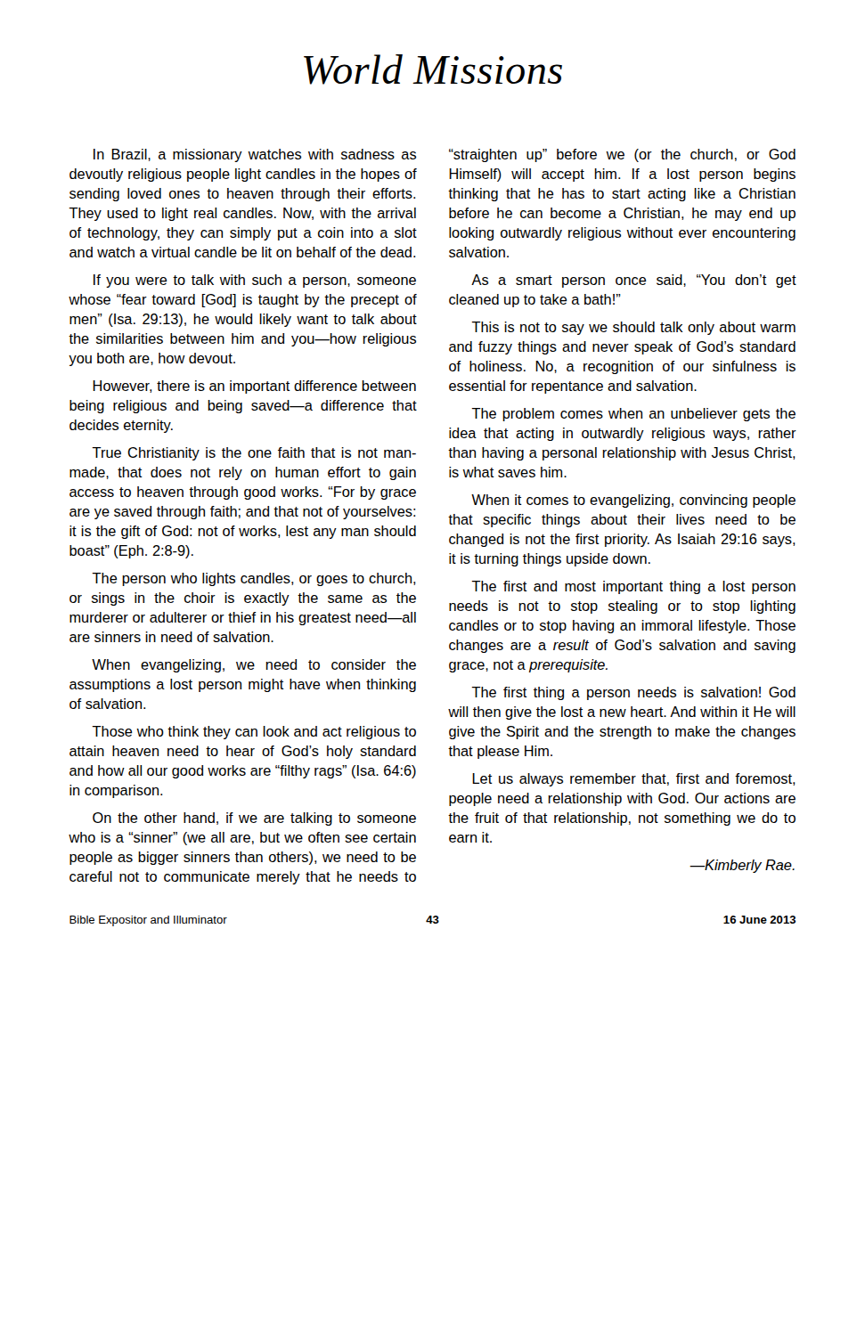World Missions
In Brazil, a missionary watches with sadness as devoutly religious people light candles in the hopes of sending loved ones to heaven through their efforts. They used to light real candles. Now, with the arrival of technology, they can simply put a coin into a slot and watch a virtual candle be lit on behalf of the dead.
If you were to talk with such a person, someone whose “fear toward [God] is taught by the precept of men” (Isa. 29:13), he would likely want to talk about the similarities between him and you—how religious you both are, how devout.
However, there is an important difference between being religious and being saved—a difference that decides eternity.
True Christianity is the one faith that is not man-made, that does not rely on human effort to gain access to heaven through good works. “For by grace are ye saved through faith; and that not of yourselves: it is the gift of God: not of works, lest any man should boast” (Eph. 2:8-9).
The person who lights candles, or goes to church, or sings in the choir is exactly the same as the murderer or adulterer or thief in his greatest need—all are sinners in need of salvation.
When evangelizing, we need to consider the assumptions a lost person might have when thinking of salvation.
Those who think they can look and act religious to attain heaven need to hear of God’s holy standard and how all our good works are “filthy rags” (Isa. 64:6) in comparison.
On the other hand, if we are talking to someone who is a “sinner” (we all are, but we often see certain people as bigger sinners than others), we need to be careful not to communicate merely that he needs to “straighten up” before we (or the church, or God Himself) will accept him. If a lost person begins thinking that he has to start acting like a Christian before he can become a Christian, he may end up looking outwardly religious without ever encountering salvation.
As a smart person once said, “You don’t get cleaned up to take a bath!”
This is not to say we should talk only about warm and fuzzy things and never speak of God’s standard of holiness. No, a recognition of our sinfulness is essential for repentance and salvation.
The problem comes when an unbeliever gets the idea that acting in outwardly religious ways, rather than having a personal relationship with Jesus Christ, is what saves him.
When it comes to evangelizing, convincing people that specific things about their lives need to be changed is not the first priority. As Isaiah 29:16 says, it is turning things upside down.
The first and most important thing a lost person needs is not to stop stealing or to stop lighting candles or to stop having an immoral lifestyle. Those changes are a result of God’s salvation and saving grace, not a prerequisite.
The first thing a person needs is salvation! God will then give the lost a new heart. And within it He will give the Spirit and the strength to make the changes that please Him.
Let us always remember that, first and foremost, people need a relationship with God. Our actions are the fruit of that relationship, not something we do to earn it.
—Kimberly Rae.
Bible Expositor and Illuminator
43
16 June 2013